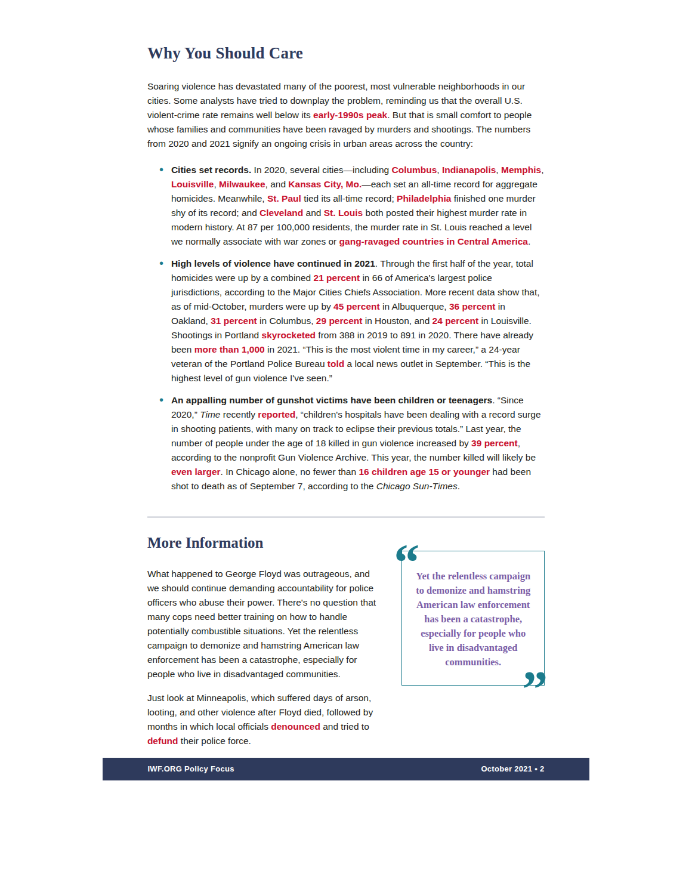Why You Should Care
Soaring violence has devastated many of the poorest, most vulnerable neighborhoods in our cities. Some analysts have tried to downplay the problem, reminding us that the overall U.S. violent-crime rate remains well below its early-1990s peak. But that is small comfort to people whose families and communities have been ravaged by murders and shootings. The numbers from 2020 and 2021 signify an ongoing crisis in urban areas across the country:
Cities set records. In 2020, several cities—including Columbus, Indianapolis, Memphis, Louisville, Milwaukee, and Kansas City, Mo.—each set an all-time record for aggregate homicides. Meanwhile, St. Paul tied its all-time record; Philadelphia finished one murder shy of its record; and Cleveland and St. Louis both posted their highest murder rate in modern history. At 87 per 100,000 residents, the murder rate in St. Louis reached a level we normally associate with war zones or gang-ravaged countries in Central America.
High levels of violence have continued in 2021. Through the first half of the year, total homicides were up by a combined 21 percent in 66 of America's largest police jurisdictions, according to the Major Cities Chiefs Association. More recent data show that, as of mid-October, murders were up by 45 percent in Albuquerque, 36 percent in Oakland, 31 percent in Columbus, 29 percent in Houston, and 24 percent in Louisville. Shootings in Portland skyrocketed from 388 in 2019 to 891 in 2020. There have already been more than 1,000 in 2021. “This is the most violent time in my career,” a 24-year veteran of the Portland Police Bureau told a local news outlet in September. “This is the highest level of gun violence I've seen.”
An appalling number of gunshot victims have been children or teenagers. “Since 2020,” Time recently reported, “children's hospitals have been dealing with a record surge in shooting patients, with many on track to eclipse their previous totals.” Last year, the number of people under the age of 18 killed in gun violence increased by 39 percent, according to the nonprofit Gun Violence Archive. This year, the number killed will likely be even larger. In Chicago alone, no fewer than 16 children age 15 or younger had been shot to death as of September 7, according to the Chicago Sun-Times.
More Information
What happened to George Floyd was outrageous, and we should continue demanding accountability for police officers who abuse their power. There's no question that many cops need better training on how to handle potentially combustible situations. Yet the relentless campaign to demonize and hamstring American law enforcement has been a catastrophe, especially for people who live in disadvantaged communities.
Just look at Minneapolis, which suffered days of arson, looting, and other violence after Floyd died, followed by months in which local officials denounced and tried to defund their police force.
“
Yet the relentless campaign to demonize and hamstring American law enforcement has been a catastrophe, especially for people who live in disadvantaged communities.
”
IWF.ORG Policy Focus October 2021 • 2